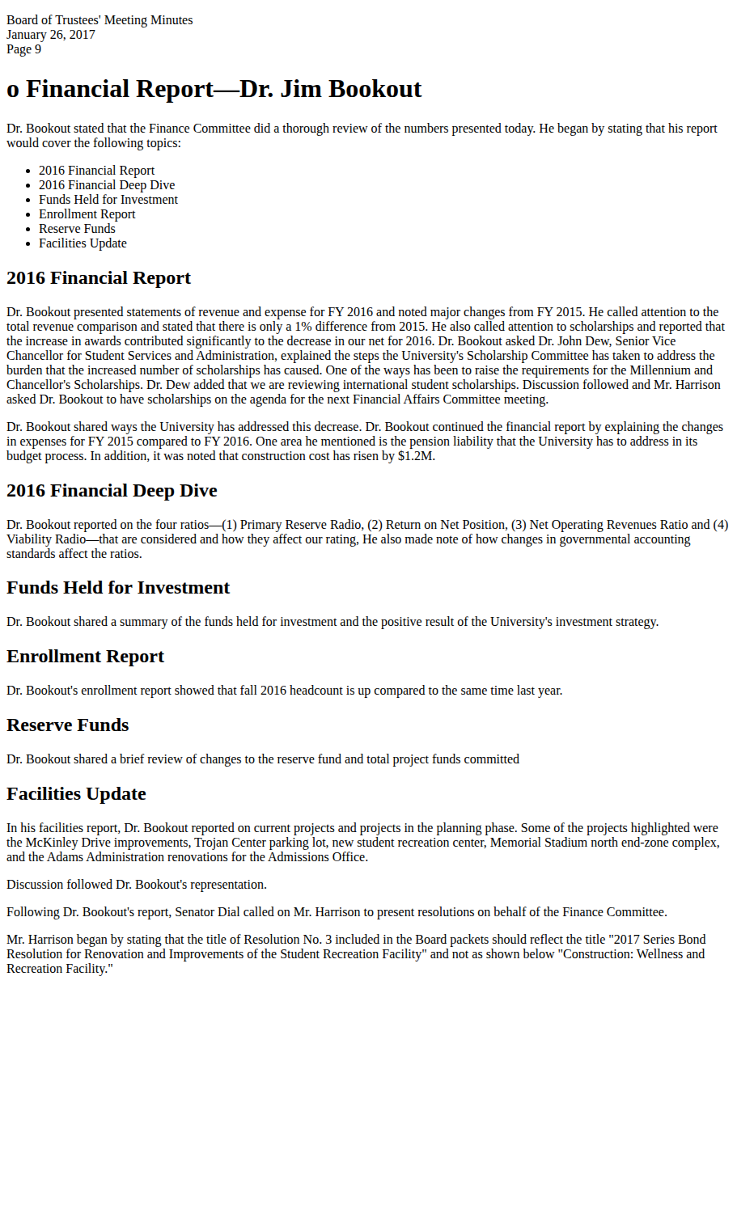Board of Trustees' Meeting Minutes
January 26, 2017
Page 9
o Financial Report—Dr. Jim Bookout
Dr. Bookout stated that the Finance Committee did a thorough review of the numbers presented today. He began by stating that his report would cover the following topics:
2016 Financial Report
2016 Financial Deep Dive
Funds Held for Investment
Enrollment Report
Reserve Funds
Facilities Update
2016 Financial Report
Dr. Bookout presented statements of revenue and expense for FY 2016 and noted major changes from FY 2015. He called attention to the total revenue comparison and stated that there is only a 1% difference from 2015. He also called attention to scholarships and reported that the increase in awards contributed significantly to the decrease in our net for 2016. Dr. Bookout asked Dr. John Dew, Senior Vice Chancellor for Student Services and Administration, explained the steps the University's Scholarship Committee has taken to address the burden that the increased number of scholarships has caused. One of the ways has been to raise the requirements for the Millennium and Chancellor's Scholarships. Dr. Dew added that we are reviewing international student scholarships. Discussion followed and Mr. Harrison asked Dr. Bookout to have scholarships on the agenda for the next Financial Affairs Committee meeting.
Dr. Bookout shared ways the University has addressed this decrease. Dr. Bookout continued the financial report by explaining the changes in expenses for FY 2015 compared to FY 2016. One area he mentioned is the pension liability that the University has to address in its budget process. In addition, it was noted that construction cost has risen by $1.2M.
2016 Financial Deep Dive
Dr. Bookout reported on the four ratios—(1) Primary Reserve Radio, (2) Return on Net Position, (3) Net Operating Revenues Ratio and (4) Viability Radio—that are considered and how they affect our rating, He also made note of how changes in governmental accounting standards affect the ratios.
Funds Held for Investment
Dr. Bookout shared a summary of the funds held for investment and the positive result of the University's investment strategy.
Enrollment Report
Dr. Bookout's enrollment report showed that fall 2016 headcount is up compared to the same time last year.
Reserve Funds
Dr. Bookout shared a brief review of changes to the reserve fund and total project funds committed
Facilities Update
In his facilities report, Dr. Bookout reported on current projects and projects in the planning phase. Some of the projects highlighted were the McKinley Drive improvements, Trojan Center parking lot, new student recreation center, Memorial Stadium north end-zone complex, and the Adams Administration renovations for the Admissions Office.
Discussion followed Dr. Bookout's representation.
Following Dr. Bookout's report, Senator Dial called on Mr. Harrison to present resolutions on behalf of the Finance Committee.
Mr. Harrison began by stating that the title of Resolution No. 3 included in the Board packets should reflect the title "2017 Series Bond Resolution for Renovation and Improvements of the Student Recreation Facility" and not as shown below "Construction: Wellness and Recreation Facility."